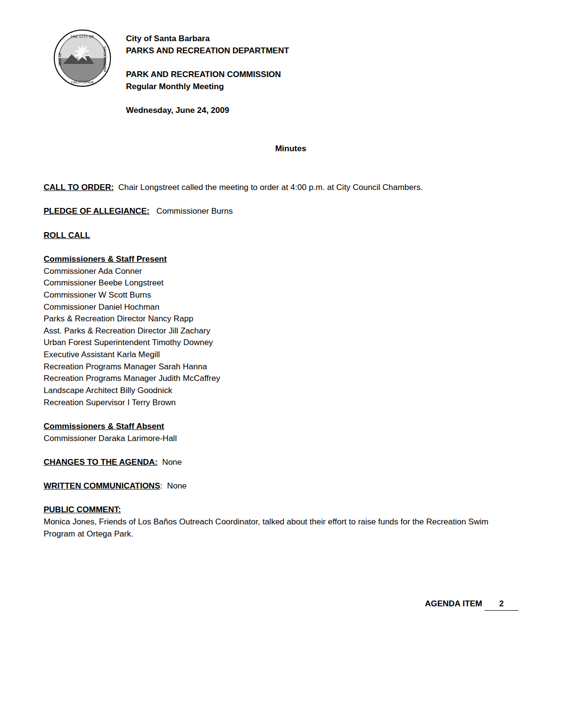THE CITY OF CALIFORNIA SEAL OF SANTA BARBARA
City of Santa Barbara
PARKS AND RECREATION DEPARTMENT
PARK AND RECREATION COMMISSION
Regular Monthly Meeting
Wednesday, June 24, 2009
Minutes
CALL TO ORDER: Chair Longstreet called the meeting to order at 4:00 p.m. at City Council Chambers.
PLEDGE OF ALLEGIANCE: Commissioner Burns
ROLL CALL
Commissioners & Staff Present
Commissioner Ada Conner
Commissioner Beebe Longstreet
Commissioner W Scott Burns
Commissioner Daniel Hochman
Parks & Recreation Director Nancy Rapp
Asst. Parks & Recreation Director Jill Zachary
Urban Forest Superintendent Timothy Downey
Executive Assistant Karla Megill
Recreation Programs Manager Sarah Hanna
Recreation Programs Manager Judith McCaffrey
Landscape Architect Billy Goodnick
Recreation Supervisor I Terry Brown
Commissioners & Staff Absent
Commissioner Daraka Larimore-Hall
CHANGES TO THE AGENDA: None
WRITTEN COMMUNICATIONS: None
PUBLIC COMMENT:
Monica Jones, Friends of Los Baños Outreach Coordinator, talked about their effort to raise funds for the Recreation Swim Program at Ortega Park.
AGENDA ITEM 2